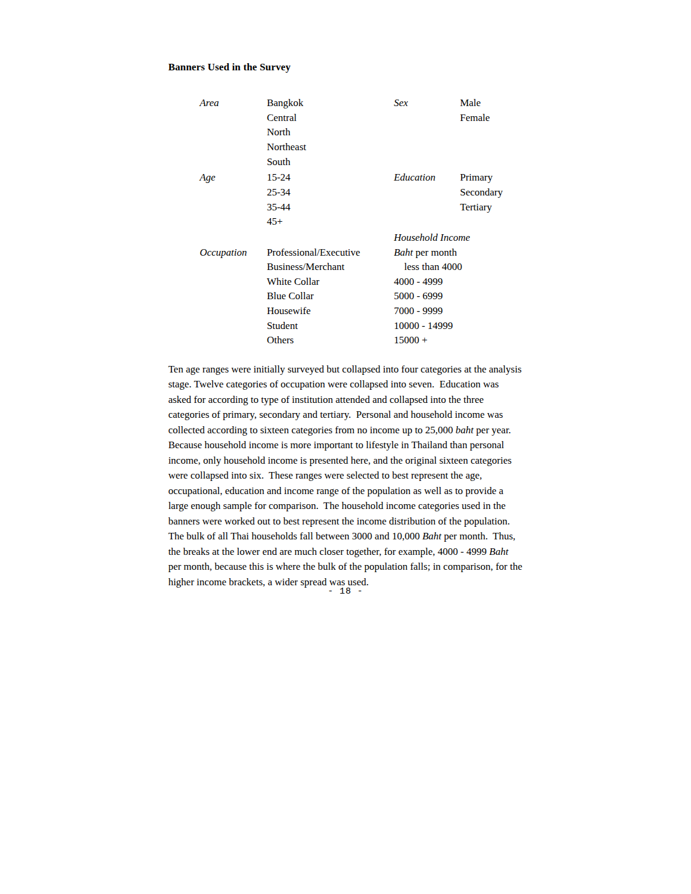Banners Used in the Survey
| Area | Bangkok Central North Northeast South | Sex | Male Female |
| Age | 15-24 25-34 35-44 45+ | Education | Primary Secondary Tertiary |
| | | Household Income |
| Occupation | Professional/Executive Business/Merchant White Collar Blue Collar Housewife Student Others | Baht per month less than 4000 4000 - 4999 5000 - 6999 7000 - 9999 10000 - 14999 15000 + |
Ten age ranges were initially surveyed but collapsed into four categories at the analysis stage. Twelve categories of occupation were collapsed into seven. Education was asked for according to type of institution attended and collapsed into the three categories of primary, secondary and tertiary. Personal and household income was collected according to sixteen categories from no income up to 25,000 baht per year. Because household income is more important to lifestyle in Thailand than personal income, only household income is presented here, and the original sixteen categories were collapsed into six. These ranges were selected to best represent the age, occupational, education and income range of the population as well as to provide a large enough sample for comparison. The household income categories used in the banners were worked out to best represent the income distribution of the population. The bulk of all Thai households fall between 3000 and 10,000 Baht per month. Thus, the breaks at the lower end are much closer together, for example, 4000 - 4999 Baht per month, because this is where the bulk of the population falls; in comparison, for the higher income brackets, a wider spread was used.
- 18 -